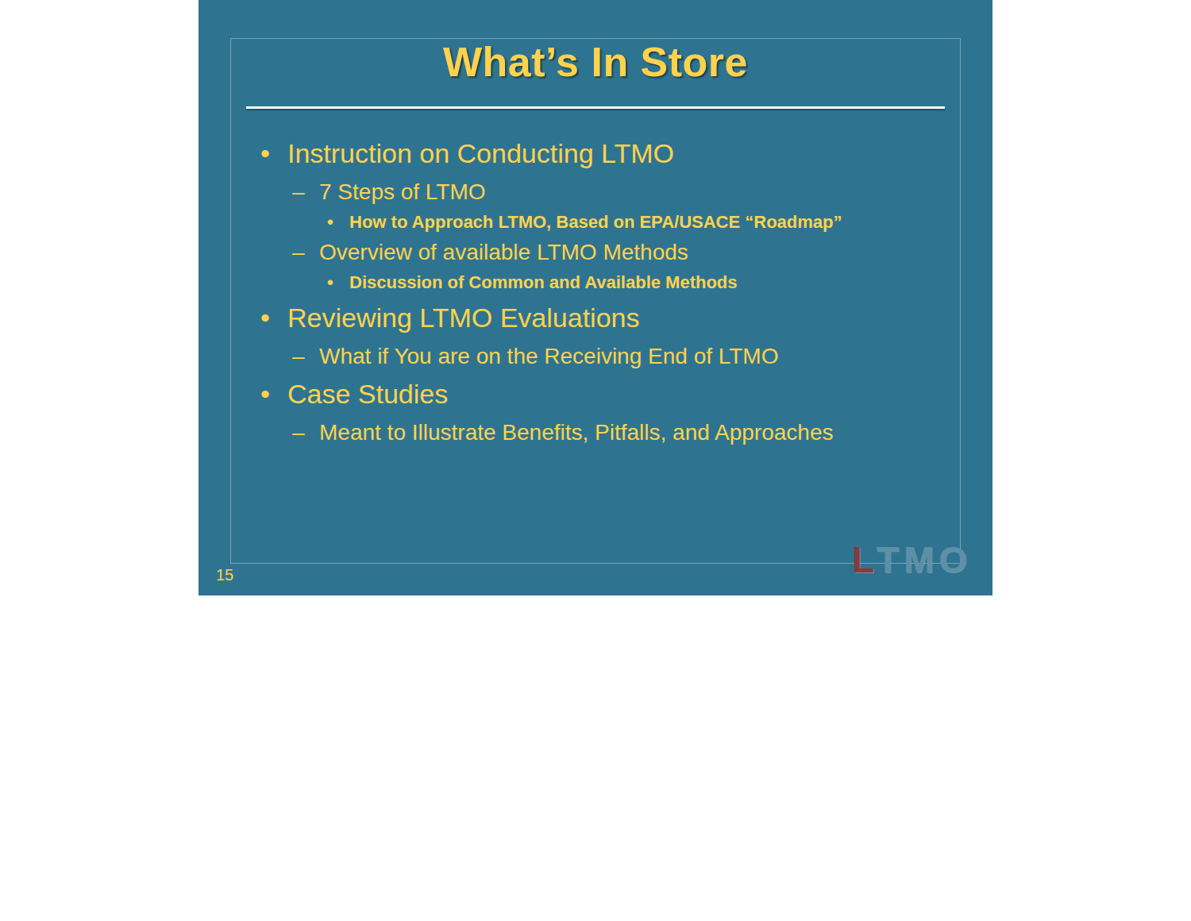What’s In Store
Instruction on Conducting LTMO
7 Steps of LTMO
How to Approach LTMO, Based on EPA/USACE “Roadmap”
Overview of available LTMO Methods
Discussion of Common and Available Methods
Reviewing LTMO Evaluations
What if You are on the Receiving End of LTMO
Case Studies
Meant to Illustrate Benefits, Pitfalls, and Approaches
15
LTMO